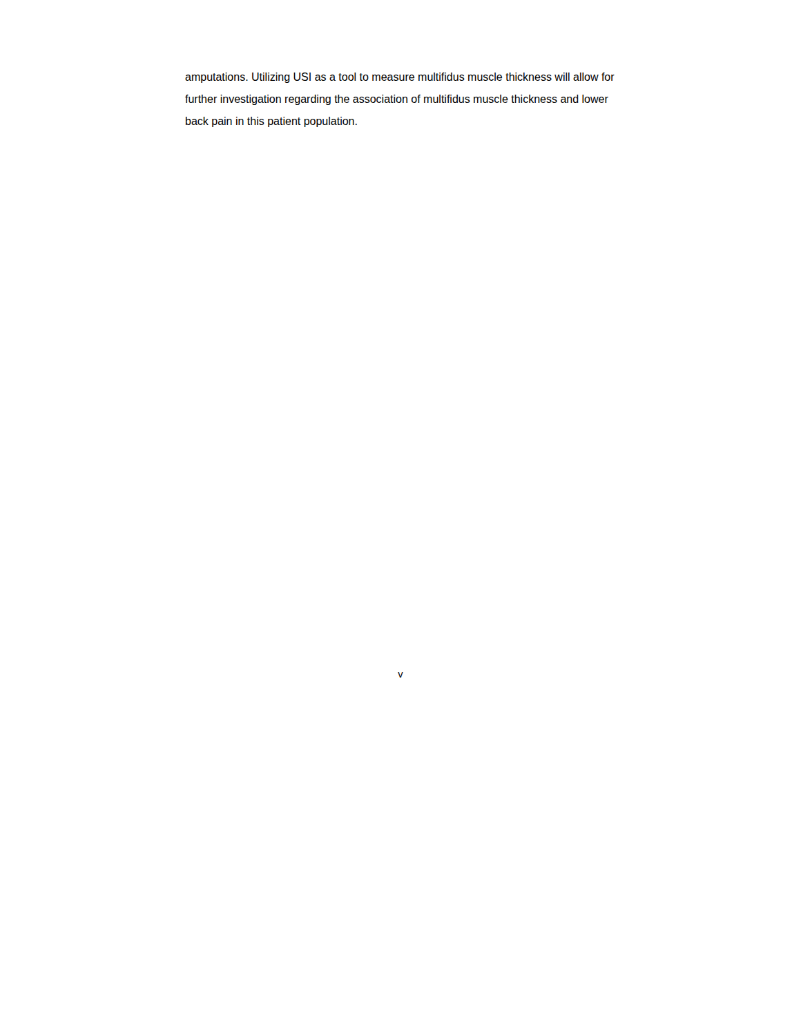amputations. Utilizing USI as a tool to measure multifidus muscle thickness will allow for further investigation regarding the association of multifidus muscle thickness and lower back pain in this patient population.
v